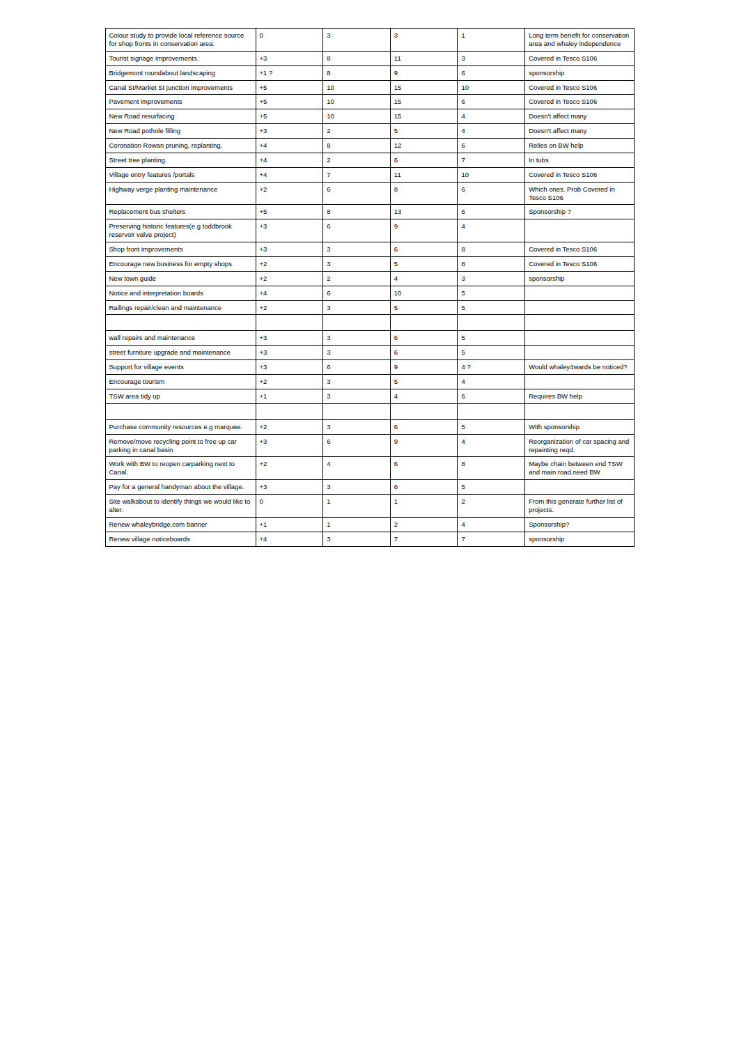| Colour study to provide local reference source for shop fronts in conservation area. | 0 | 3 | 3 | 1 | Long term benefit for conservation area and whaley independence |
| Tourist signage improvements. | +3 | 8 | 11 | 3 | Covered in Tesco S106 |
| Bridgemont roundabout landscaping | +1 ? | 8 | 9 | 6 | sponsorship |
| Canal St/Market St junction improvements | +5 | 10 | 15 | 10 | Covered in Tesco S106 |
| Pavement improvements | +5 | 10 | 15 | 6 | Covered in Tesco S106 |
| New Road resurfacing | +5 | 10 | 15 | 4 | Doesn't affect many |
| New Road pothole filling | +3 | 2 | 5 | 4 | Doesn't affect many |
| Coronation Rowan pruning, replanting. | +4 | 8 | 12 | 6 | Relies on BW help |
| Street tree planting. | +4 | 2 | 6 | 7 | In tubs |
| Village entry features /portals | +4 | 7 | 11 | 10 | Covered in Tesco S106 |
| Highway verge planting maintenance | +2 | 6 | 8 | 6 | Which ones. Prob Covered in Tesco S106 |
| Replacement bus shelters | +5 | 8 | 13 | 6 | Sponsorship ? |
| Preserving historic features(e.g toddbrook reservoir valve project) | +3 | 6 | 9 | 4 | |
| Shop front improvements | +3 | 3 | 6 | 8 | Covered in Tesco S106 |
| Encourage new business for empty shops | +2 | 3 | 5 | 8 | Covered in Tesco S106 |
| New town guide | +2 | 2 | 4 | 3 | sponsorship |
| Notice and interpretation boards | +4 | 6 | 10 | 5 | |
| Railings repair/clean and maintenance | +2 | 3 | 5 | 5 | |
| wall repairs and maintenance | +3 | 3 | 6 | 5 | |
| street furniture upgrade and maintenance | +3 | 3 | 6 | 5 | |
| Support for village events | +3 | 6 | 9 | 4 ? | Would whaley4wards be noticed? |
| Encourage tourism | +2 | 3 | 5 | 4 | |
| TSW area tidy up | +1 | 3 | 4 | 6 | Requires BW help |
| Purchase community resources e.g marquee. | +2 | 3 | 6 | 5 | With sponsorship |
| Remove/move recycling point to free up car parking in canal basin | +3 | 6 | 9 | 4 | Reorganization of car spacing and repainting reqd. |
| Work with BW to reopen carparking next to Canal. | +2 | 4 | 6 | 8 | Maybe chain between end TSW and main road.need BW |
| Pay for a general handyman about the village. | +3 | 3 | 6 | 5 | |
| Site walkabout to identify things we would like to alter. | 0 | 1 | 1 | 2 | From this generate further list of projects. |
| Renew whaleybridge.com banner | +1 | 1 | 2 | 4 | Sponsorship? |
| Renew village noticeboards | +4 | 3 | 7 | 7 | sponsorship |